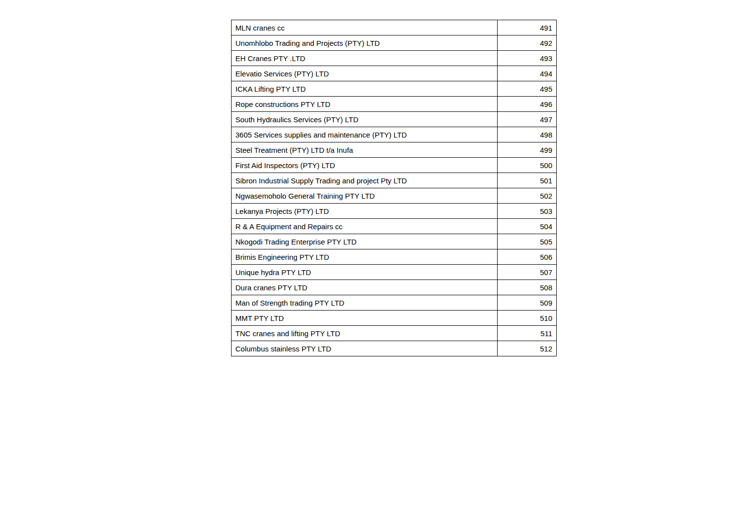| | MLN cranes cc | 491 |
| | Unomhlobo Trading and Projects (PTY) LTD | 492 |
| | EH Cranes PTY .LTD | 493 |
| | Elevatio Services (PTY) LTD | 494 |
| | ICKA Lifting PTY LTD | 495 |
| | Rope constructions PTY LTD | 496 |
| | South Hydraulics Services (PTY) LTD | 497 |
| | 3605 Services supplies and maintenance (PTY) LTD | 498 |
| | Steel Treatment (PTY) LTD t/a Inufa | 499 |
| | First Aid Inspectors (PTY) LTD | 500 |
| | Sibron Industrial Supply Trading and project Pty LTD | 501 |
| | Ngwasemoholo General Training PTY LTD | 502 |
| | Lekanya Projects (PTY) LTD | 503 |
| | R & A Equipment and Repairs cc | 504 |
| | Nkogodi Trading Enterprise PTY LTD | 505 |
| | Brimis Engineering PTY LTD | 506 |
| | Unique hydra PTY LTD | 507 |
| | Dura cranes PTY LTD | 508 |
| | Man of Strength trading PTY LTD | 509 |
| | MMT PTY LTD | 510 |
| | TNC cranes and lifting PTY LTD | 511 |
| | Columbus stainless PTY LTD | 512 |